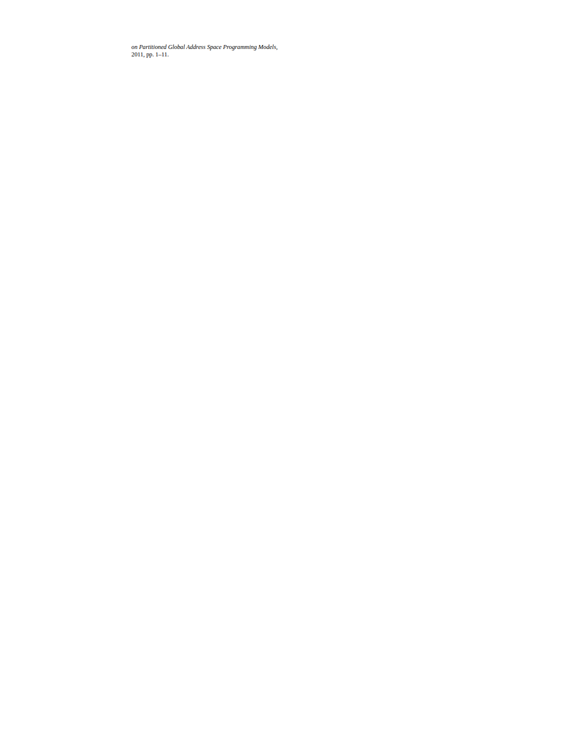on Partitioned Global Address Space Programming Models, 2011, pp. 1–11.